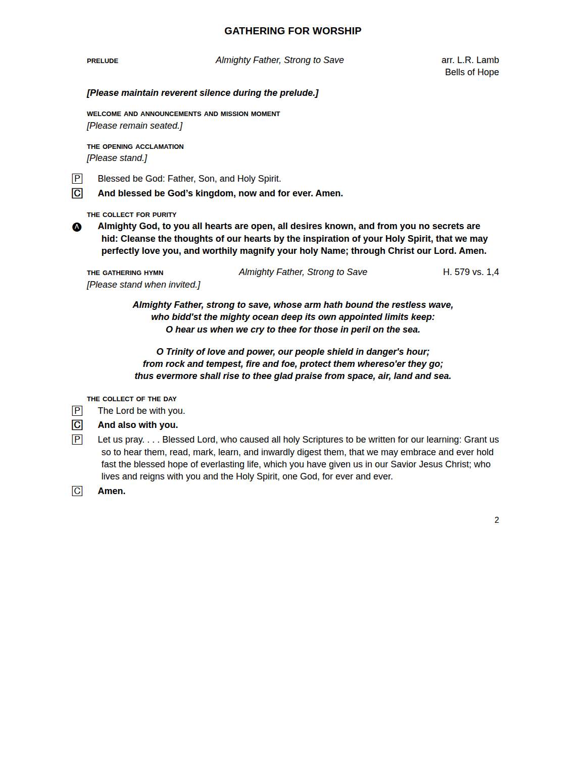GATHERING FOR WORSHIP
Prelude Almighty Father, Strong to Save arr. L.R. Lamb
Bells of Hope
[Please maintain reverent silence during the prelude.]
Welcome and Announcements and Mission Moment
[Please remain seated.]
The Opening Acclamation
[Please stand.]
🄿Blessed be God: Father, Son, and Holy Spirit.
🄲And blessed be God’s kingdom, now and for ever. Amen.
The Collect for Purity
🅐Almighty God, to you all hearts are open, all desires known, and from you no secrets are hid: Cleanse the thoughts of our hearts by the inspiration of your Holy Spirit, that we may perfectly love you, and worthily magnify your holy Name; through Christ our Lord. Amen.
The Gathering Hymn Almighty Father, Strong to Save H. 579 vs. 1,4
[Please stand when invited.]
Almighty Father, strong to save, whose arm hath bound the restless wave,
who bidd'st the mighty ocean deep its own appointed limits keep:
O hear us when we cry to thee for those in peril on the sea.
O Trinity of love and power, our people shield in danger's hour;
from rock and tempest, fire and foe, protect them whereso'er they go;
thus evermore shall rise to thee glad praise from space, air, land and sea.
The Collect of the Day
🄿The Lord be with you.
🄲And also with you.
🄿Let us pray. . . . Blessed Lord, who caused all holy Scriptures to be written for our learning: Grant us so to hear them, read, mark, learn, and inwardly digest them, that we may embrace and ever hold fast the blessed hope of everlasting life, which you have given us in our Savior Jesus Christ; who lives and reigns with you and the Holy Spirit, one God, for ever and ever.
🄲Amen.
2